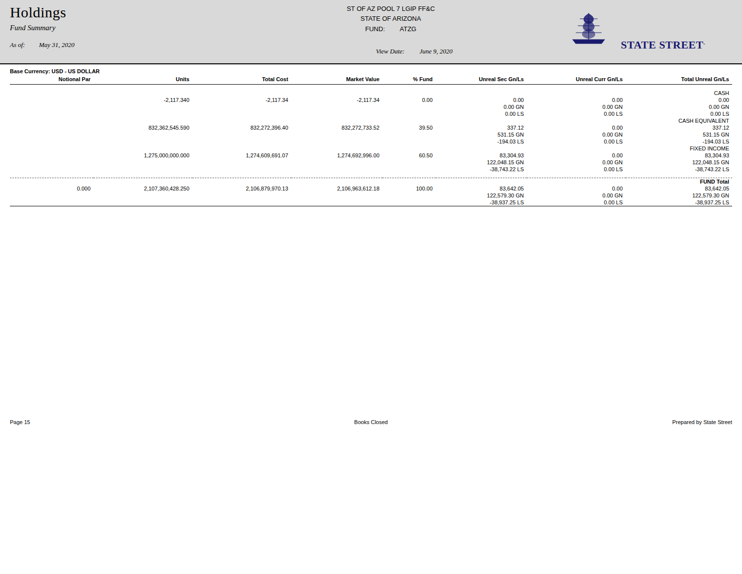Holdings
Fund Summary
As of: May 31, 2020
ST OF AZ POOL 7 LGIP FF&C
STATE OF ARIZONA
FUND: ATZG
View Date: June 9, 2020
STATE STREET.
Base Currency: USD - US DOLLAR
| Notional Par | Units | Total Cost | Market Value | % Fund | Unreal Sec Gn/Ls | Unreal Curr Gn/Ls | Total Unreal Gn/Ls |
| --- | --- | --- | --- | --- | --- | --- | --- |
| CASH |
| | -2,117.340 | -2,117.34 | -2,117.34 | 0.00 | 0.00 | 0.00 | 0.00 |
| | | | | | 0.00 GN | 0.00 GN | 0.00 GN |
| | | | | | 0.00 LS | 0.00 LS | 0.00 LS |
| CASH EQUIVALENT |
| | 832,362,545.590 | 832,272,396.40 | 832,272,733.52 | 39.50 | 337.12 | 0.00 | 337.12 |
| | | | | | 531.15 GN | 0.00 GN | 531.15 GN |
| | | | | | -194.03 LS | 0.00 LS | -194.03 LS |
| FIXED INCOME |
| | 1,275,000,000.000 | 1,274,609,691.07 | 1,274,692,996.00 | 60.50 | 83,304.93 | 0.00 | 83,304.93 |
| | | | | | 122,048.15 GN | 0.00 GN | 122,048.15 GN |
| | | | | | -38,743.22 LS | 0.00 LS | -38,743.22 LS |
| FUND Total |
| 0.000 | 2,107,360,428.250 | 2,106,879,970.13 | 2,106,963,612.18 | 100.00 | 83,642.05 | 0.00 | 83,642.05 |
| | | | | | 122,579.30 GN | 0.00 GN | 122,579.30 GN |
| | | | | | -38,937.25 LS | 0.00 LS | -38,937.25 LS |
Page 15
Books Closed
Prepared by State Street